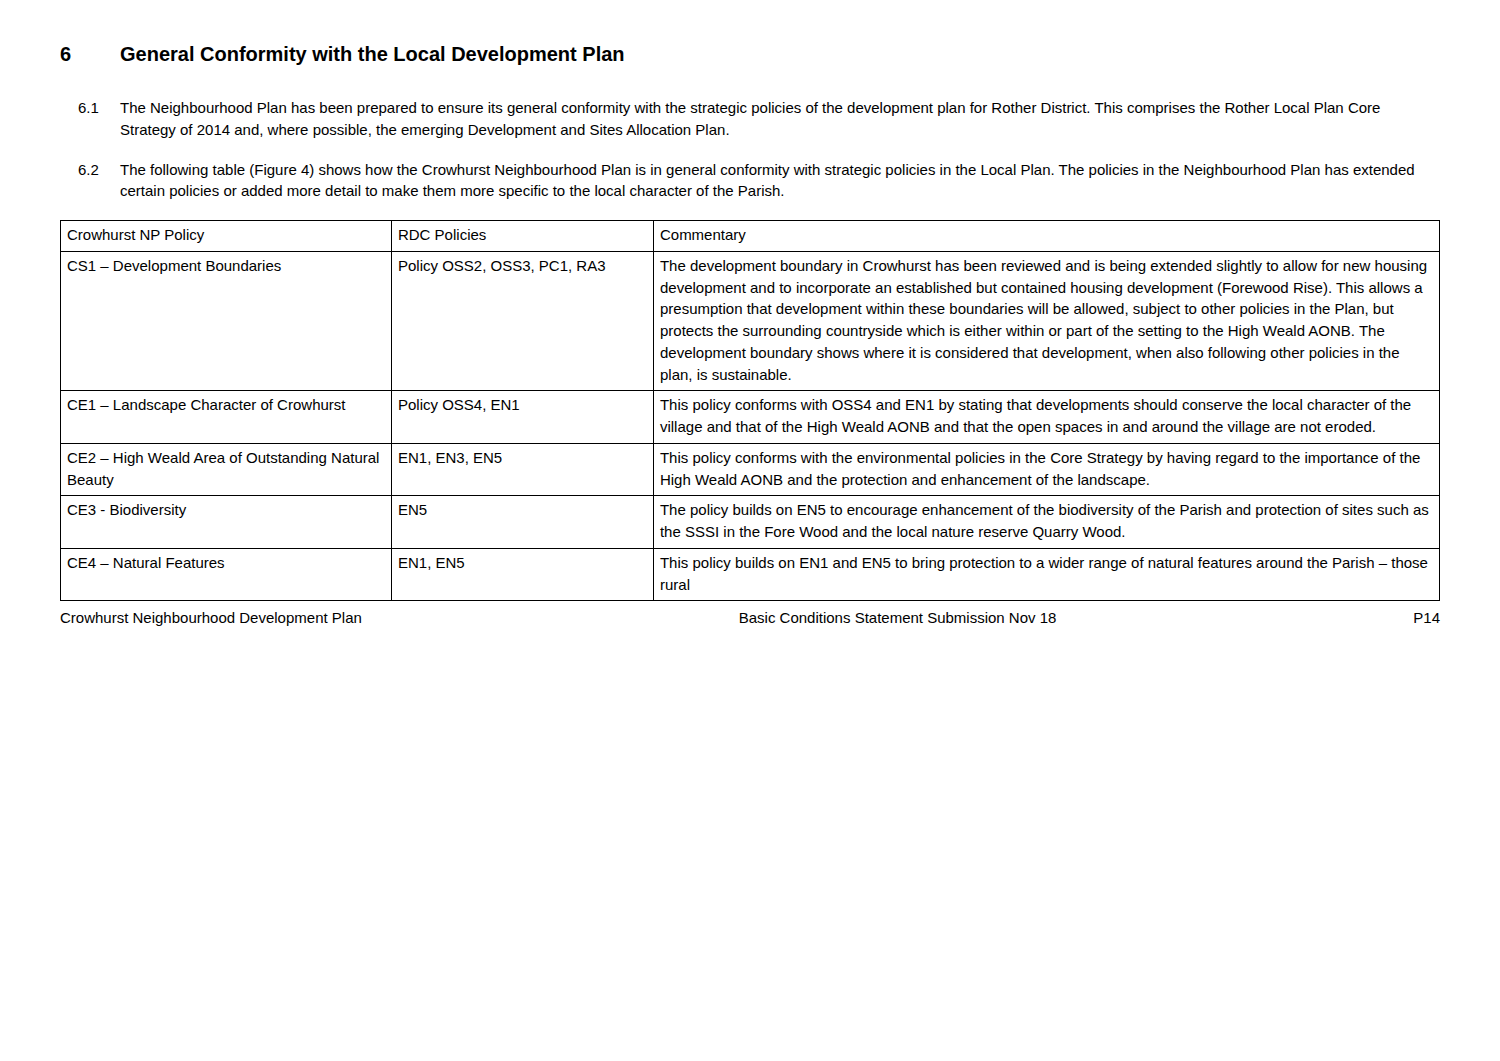6 General Conformity with the Local Development Plan
6.1
The Neighbourhood Plan has been prepared to ensure its general conformity with the strategic policies of the development plan for Rother District. This comprises the Rother Local Plan Core Strategy of 2014 and, where possible, the emerging Development and Sites Allocation Plan.
6.2
The following table (Figure 4) shows how the Crowhurst Neighbourhood Plan is in general conformity with strategic policies in the Local Plan. The policies in the Neighbourhood Plan has extended certain policies or added more detail to make them more specific to the local character of the Parish.
| Crowhurst NP Policy | RDC Policies | Commentary |
| --- | --- | --- |
| CS1 – Development Boundaries | Policy OSS2, OSS3, PC1, RA3 | The development boundary in Crowhurst has been reviewed and is being extended slightly to allow for new housing development and to incorporate an established but contained housing development (Forewood Rise). This allows a presumption that development within these boundaries will be allowed, subject to other policies in the Plan, but protects the surrounding countryside which is either within or part of the setting to the High Weald AONB. The development boundary shows where it is considered that development, when also following other policies in the plan, is sustainable. |
| CE1 – Landscape Character of Crowhurst | Policy OSS4, EN1 | This policy conforms with OSS4 and EN1 by stating that developments should conserve the local character of the village and that of the High Weald AONB and that the open spaces in and around the village are not eroded. |
| CE2 – High Weald Area of Outstanding Natural Beauty | EN1, EN3, EN5 | This policy conforms with the environmental policies in the Core Strategy by having regard to the importance of the High Weald AONB and the protection and enhancement of the landscape. |
| CE3 - Biodiversity | EN5 | The policy builds on EN5 to encourage enhancement of the biodiversity of the Parish and protection of sites such as the SSSI in the Fore Wood and the local nature reserve Quarry Wood. |
| CE4 – Natural Features | EN1, EN5 | This policy builds on EN1 and EN5 to bring protection to a wider range of natural features around the Parish – those rural |
Crowhurst Neighbourhood Development Plan
Basic Conditions Statement Submission Nov 18
P14